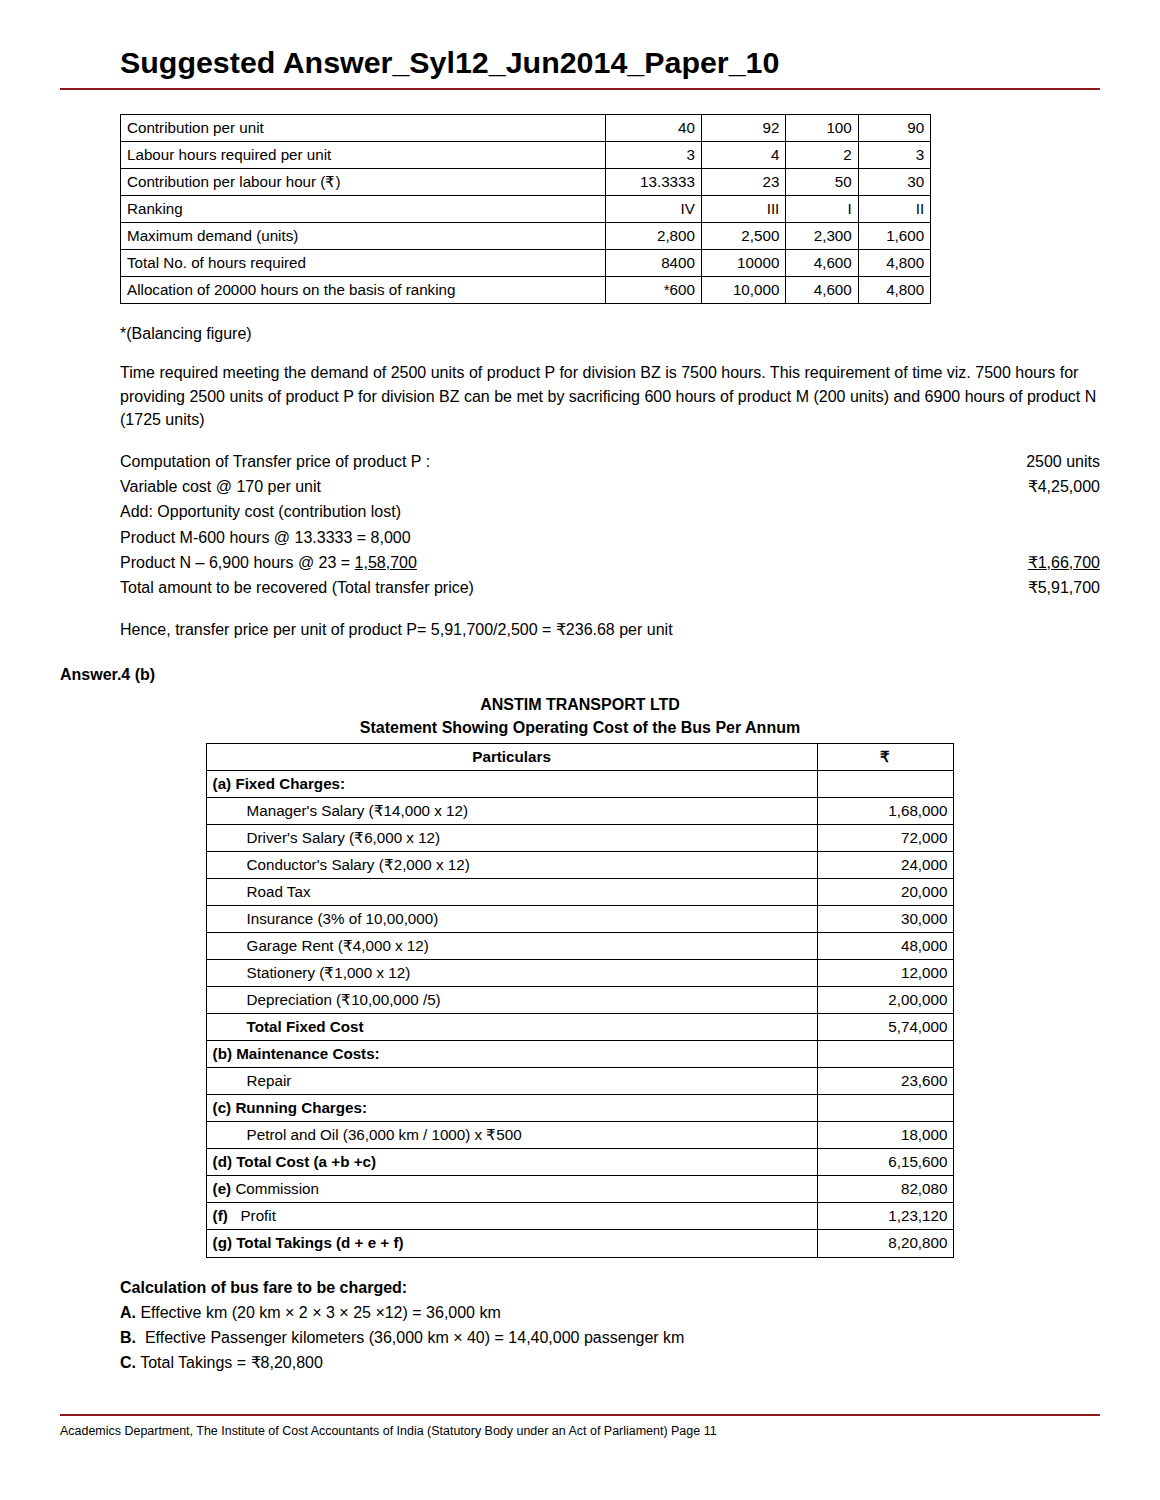Suggested Answer_Syl12_Jun2014_Paper_10
| Contribution per unit | 40 | 92 | 100 | 90 |
| Labour hours required per unit | 3 | 4 | 2 | 3 |
| Contribution per labour hour (₹) | 13.3333 | 23 | 50 | 30 |
| Ranking | IV | III | I | II |
| Maximum demand (units) | 2,800 | 2,500 | 2,300 | 1,600 |
| Total No. of hours required | 8400 | 10000 | 4,600 | 4,800 |
| Allocation of 20000 hours on the basis of ranking | *600 | 10,000 | 4,600 | 4,800 |
*(Balancing figure)
Time required meeting the demand of 2500 units of product P for division BZ is 7500 hours. This requirement of time viz. 7500 hours for providing 2500 units of product P for division BZ can be met by sacrificing 600 hours of product M (200 units) and 6900 hours of product N (1725 units)
| Computation of Transfer price of product P : | 2500 units |
| Variable cost @ 170 per unit | ₹4,25,000 |
| Add: Opportunity cost (contribution lost) | |
| Product M-600 hours @ 13.3333 = 8,000 | |
| Product N – 6,900 hours @ 23 = 1,58,700 | ₹1,66,700 |
| Total amount to be recovered (Total transfer price) | ₹5,91,700 |
Hence, transfer price per unit of product P= 5,91,700/2,500 = ₹236.68 per unit
Answer.4 (b)
ANSTIM TRANSPORT LTD
Statement Showing Operating Cost of the Bus Per Annum
| Particulars | ₹ |
| --- | --- |
| (a) Fixed Charges: | |
| Manager's Salary (₹14,000 x 12) | 1,68,000 |
| Driver's Salary (₹6,000 x 12) | 72,000 |
| Conductor's Salary (₹2,000 x 12) | 24,000 |
| Road Tax | 20,000 |
| Insurance (3% of 10,00,000) | 30,000 |
| Garage Rent (₹4,000 x 12) | 48,000 |
| Stationery (₹1,000 x 12) | 12,000 |
| Depreciation (₹10,00,000 /5) | 2,00,000 |
| Total Fixed Cost | 5,74,000 |
| (b) Maintenance Costs: | |
| Repair | 23,600 |
| (c) Running Charges: | |
| Petrol and Oil (36,000 km / 1000) x ₹500 | 18,000 |
| (d) Total Cost (a +b +c) | 6,15,600 |
| (e) Commission | 82,080 |
| (f) Profit | 1,23,120 |
| (g) Total Takings (d + e + f) | 8,20,800 |
Calculation of bus fare to be charged:
A. Effective km (20 km × 2 × 3 × 25 ×12) = 36,000 km
B. Effective Passenger kilometers (36,000 km × 40) = 14,40,000 passenger km
C. Total Takings = ₹8,20,800
Academics Department, The Institute of Cost Accountants of India (Statutory Body under an Act of Parliament) Page 11